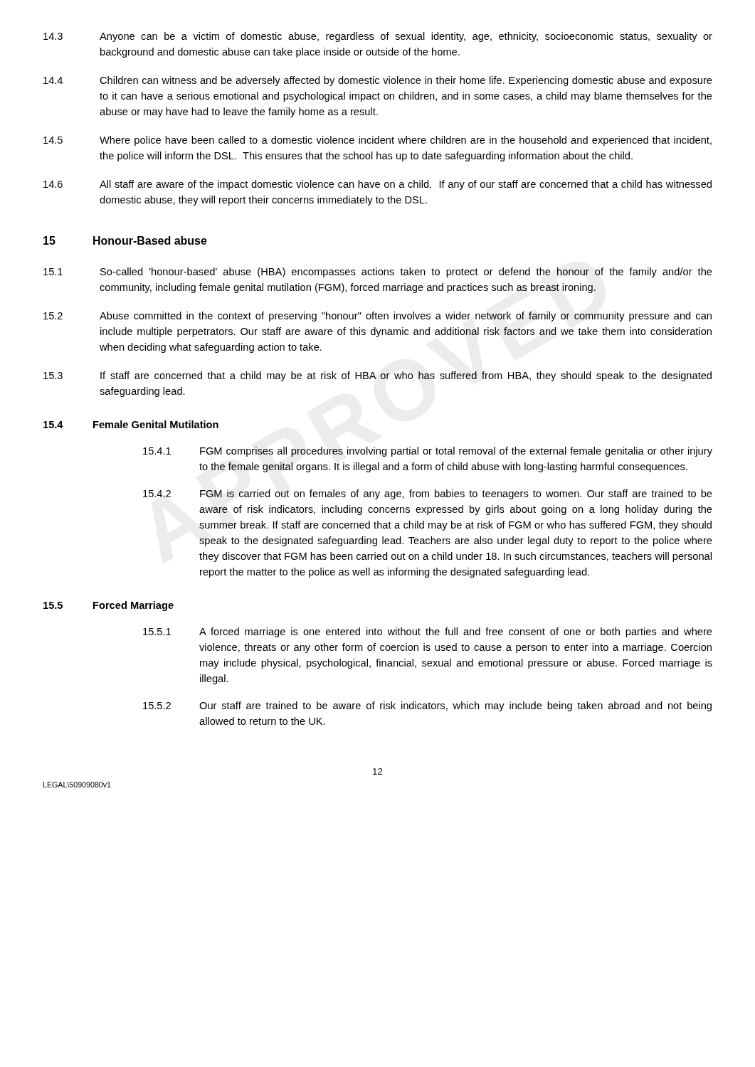APPROVED
14.3
Anyone can be a victim of domestic abuse, regardless of sexual identity, age, ethnicity, socioeconomic status, sexuality or background and domestic abuse can take place inside or outside of the home.
14.4
Children can witness and be adversely affected by domestic violence in their home life. Experiencing domestic abuse and exposure to it can have a serious emotional and psychological impact on children, and in some cases, a child may blame themselves for the abuse or may have had to leave the family home as a result.
14.5
Where police have been called to a domestic violence incident where children are in the household and experienced that incident, the police will inform the DSL. This ensures that the school has up to date safeguarding information about the child.
14.6
All staff are aware of the impact domestic violence can have on a child. If any of our staff are concerned that a child has witnessed domestic abuse, they will report their concerns immediately to the DSL.
15 Honour-Based abuse
15.1
So-called 'honour-based' abuse (HBA) encompasses actions taken to protect or defend the honour of the family and/or the community, including female genital mutilation (FGM), forced marriage and practices such as breast ironing.
15.2
Abuse committed in the context of preserving "honour" often involves a wider network of family or community pressure and can include multiple perpetrators. Our staff are aware of this dynamic and additional risk factors and we take them into consideration when deciding what safeguarding action to take.
15.3
If staff are concerned that a child may be at risk of HBA or who has suffered from HBA, they should speak to the designated safeguarding lead.
15.4 Female Genital Mutilation
15.4.1
FGM comprises all procedures involving partial or total removal of the external female genitalia or other injury to the female genital organs. It is illegal and a form of child abuse with long-lasting harmful consequences.
15.4.2
FGM is carried out on females of any age, from babies to teenagers to women. Our staff are trained to be aware of risk indicators, including concerns expressed by girls about going on a long holiday during the summer break. If staff are concerned that a child may be at risk of FGM or who has suffered FGM, they should speak to the designated safeguarding lead. Teachers are also under legal duty to report to the police where they discover that FGM has been carried out on a child under 18. In such circumstances, teachers will personal report the matter to the police as well as informing the designated safeguarding lead.
15.5 Forced Marriage
15.5.1
A forced marriage is one entered into without the full and free consent of one or both parties and where violence, threats or any other form of coercion is used to cause a person to enter into a marriage. Coercion may include physical, psychological, financial, sexual and emotional pressure or abuse. Forced marriage is illegal.
15.5.2
Our staff are trained to be aware of risk indicators, which may include being taken abroad and not being allowed to return to the UK.
12
LEGAL\50909080v1